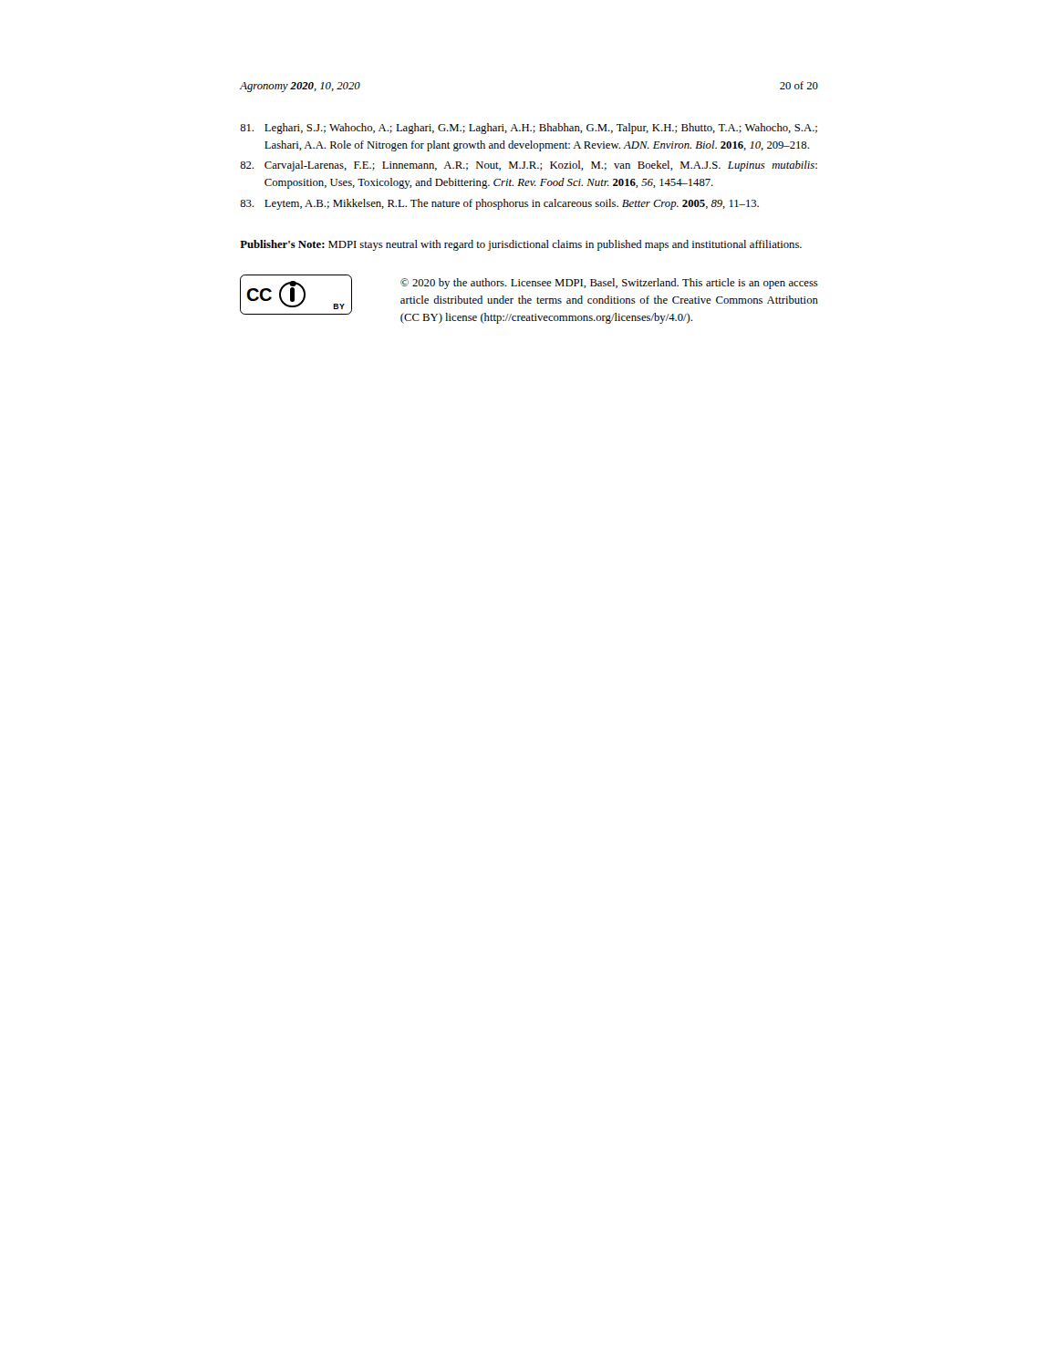Agronomy 2020, 10, 2020 20 of 20
81. Leghari, S.J.; Wahocho, A.; Laghari, G.M.; Laghari, A.H.; Bhabhan, G.M., Talpur, K.H.; Bhutto, T.A.; Wahocho, S.A.; Lashari, A.A. Role of Nitrogen for plant growth and development: A Review. ADN. Environ. Biol. 2016, 10, 209–218.
82. Carvajal-Larenas, F.E.; Linnemann, A.R.; Nout, M.J.R.; Koziol, M.; van Boekel, M.A.J.S. Lupinus mutabilis: Composition, Uses, Toxicology, and Debittering. Crit. Rev. Food Sci. Nutr. 2016, 56, 1454–1487.
83. Leytem, A.B.; Mikkelsen, R.L. The nature of phosphorus in calcareous soils. Better Crop. 2005, 89, 11–13.
Publisher's Note: MDPI stays neutral with regard to jurisdictional claims in published maps and institutional affiliations.
CC BY
© 2020 by the authors. Licensee MDPI, Basel, Switzerland. This article is an open access article distributed under the terms and conditions of the Creative Commons Attribution (CC BY) license (http://creativecommons.org/licenses/by/4.0/).